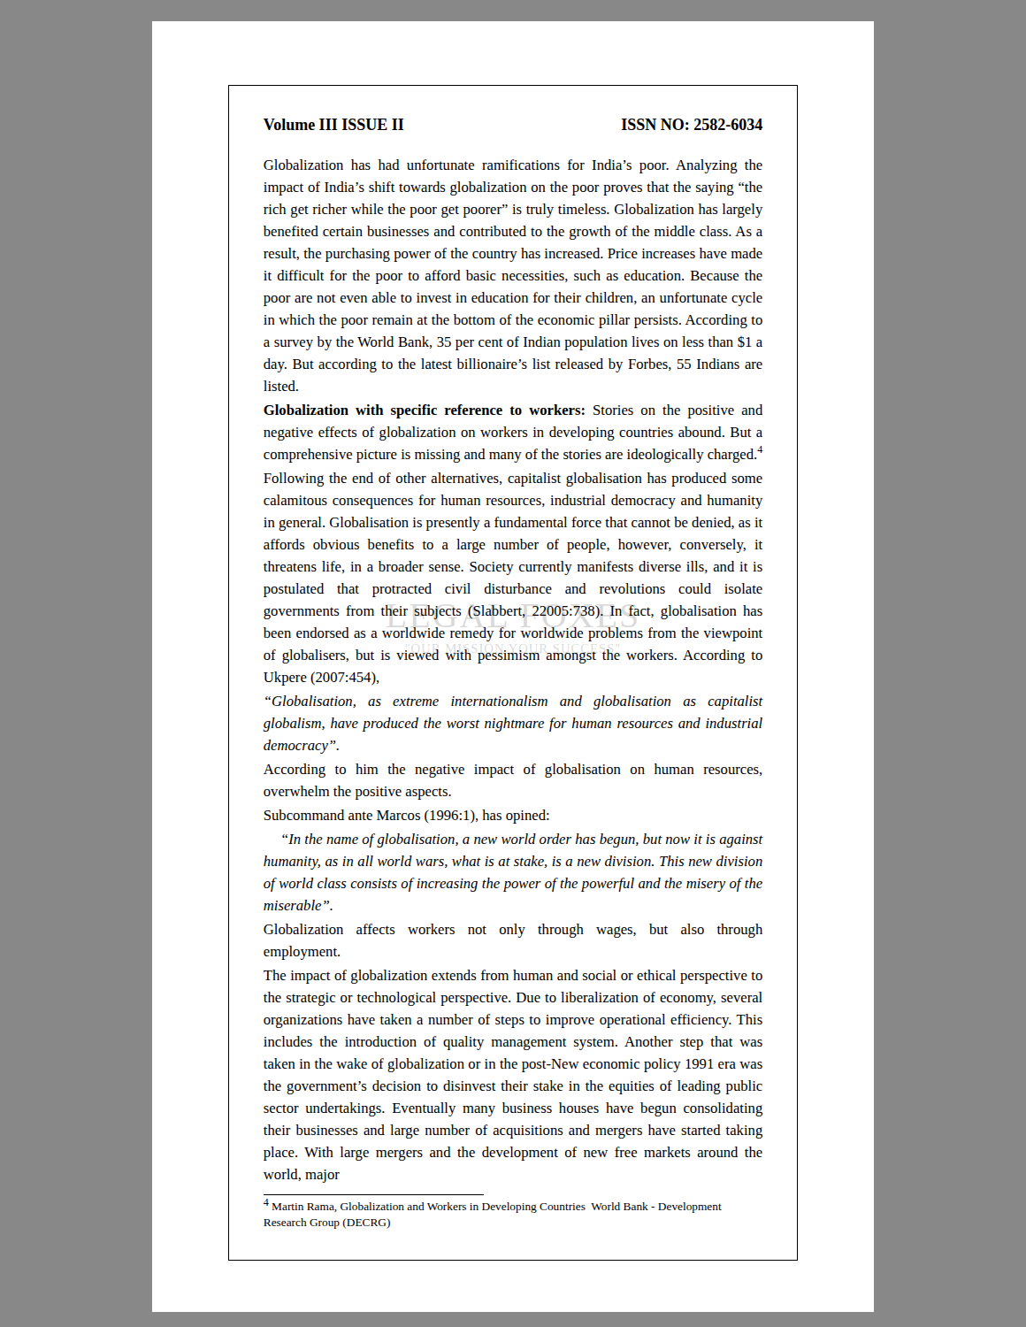LEGAL FOXES
"OUR MISSION YOUR SUCCESS"
Volume III ISSUE II ISSN NO: 2582-6034
Globalization has had unfortunate ramifications for India’s poor. Analyzing the impact of India’s shift towards globalization on the poor proves that the saying “the rich get richer while the poor get poorer” is truly timeless. Globalization has largely benefited certain businesses and contributed to the growth of the middle class. As a result, the purchasing power of the country has increased. Price increases have made it difficult for the poor to afford basic necessities, such as education. Because the poor are not even able to invest in education for their children, an unfortunate cycle in which the poor remain at the bottom of the economic pillar persists. According to a survey by the World Bank, 35 per cent of Indian population lives on less than $1 a day. But according to the latest billionaire’s list released by Forbes, 55 Indians are listed.
Globalization with specific reference to workers: Stories on the positive and negative effects of globalization on workers in developing countries abound. But a comprehensive picture is missing and many of the stories are ideologically charged.4
Following the end of other alternatives, capitalist globalisation has produced some calamitous consequences for human resources, industrial democracy and humanity in general. Globalisation is presently a fundamental force that cannot be denied, as it affords obvious benefits to a large number of people, however, conversely, it threatens life, in a broader sense. Society currently manifests diverse ills, and it is postulated that protracted civil disturbance and revolutions could isolate governments from their subjects (Slabbert, 22005:738). In fact, globalisation has been endorsed as a worldwide remedy for worldwide problems from the viewpoint of globalisers, but is viewed with pessimism amongst the workers. According to Ukpere (2007:454),
“Globalisation, as extreme internationalism and globalisation as capitalist globalism, have produced the worst nightmare for human resources and industrial democracy”.
According to him the negative impact of globalisation on human resources, overwhelm the positive aspects.
Subcommand ante Marcos (1996:1), has opined:
“In the name of globalisation, a new world order has begun, but now it is against humanity, as in all world wars, what is at stake, is a new division. This new division of world class consists of increasing the power of the powerful and the misery of the miserable”.
Globalization affects workers not only through wages, but also through employment.
The impact of globalization extends from human and social or ethical perspective to the strategic or technological perspective. Due to liberalization of economy, several organizations have taken a number of steps to improve operational efficiency. This includes the introduction of quality management system. Another step that was taken in the wake of globalization or in the post-New economic policy 1991 era was the government’s decision to disinvest their stake in the equities of leading public sector undertakings. Eventually many business houses have begun consolidating their businesses and large number of acquisitions and mergers have started taking place. With large mergers and the development of new free markets around the world, major
4 Martin Rama, Globalization and Workers in Developing Countries World Bank - Development Research Group (DECRG)